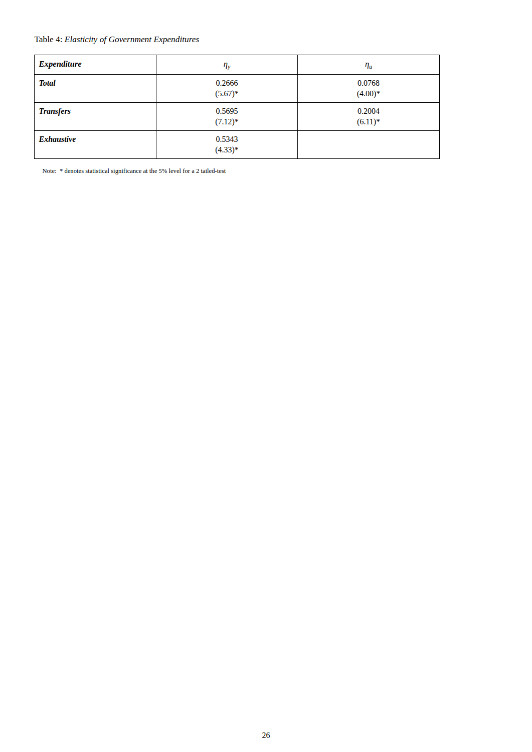Table 4: Elasticity of Government Expenditures
| Expenditure | η y | η u |
| --- | --- | --- |
| Total | 0.2666 (5.67)* | 0.0768 (4.00)* |
| Transfers | 0.5695 (7.12)* | 0.2004 (6.11)* |
| Exhaustive | 0.5343 (4.33)* | |
Note: * denotes statistical significance at the 5% level for a 2 tailed-test
26